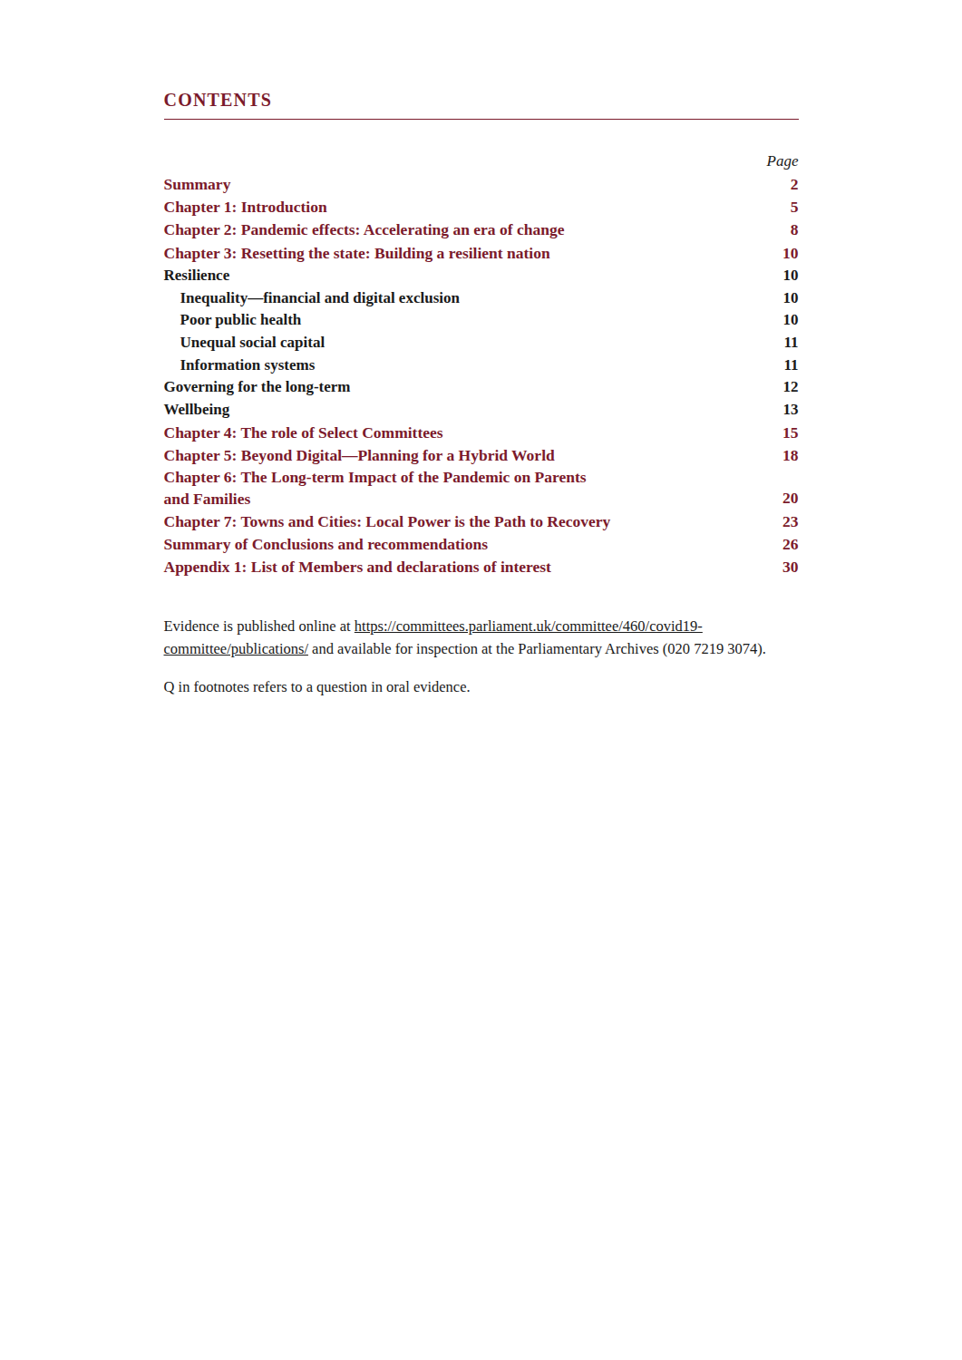Contents
| | Page |
| Summary | 2 |
| Chapter 1: Introduction | 5 |
| Chapter 2: Pandemic effects: Accelerating an era of change | 8 |
| Chapter 3: Resetting the state: Building a resilient nation | 10 |
| Resilience | 10 |
| Inequality—financial and digital exclusion | 10 |
| Poor public health | 10 |
| Unequal social capital | 11 |
| Information systems | 11 |
| Governing for the long-term | 12 |
| Wellbeing | 13 |
| Chapter 4: The role of Select Committees | 15 |
| Chapter 5: Beyond Digital—Planning for a Hybrid World | 18 |
| Chapter 6: The Long-term Impact of the Pandemic on Parents and Families | 20 |
| Chapter 7: Towns and Cities: Local Power is the Path to Recovery | 23 |
| Summary of Conclusions and recommendations | 26 |
| Appendix 1: List of Members and declarations of interest | 30 |
Evidence is published online at https://committees.parliament.uk/committee/460/covid19-committee/publications/ and available for inspection at the Parliamentary Archives (020 7219 3074).
Q in footnotes refers to a question in oral evidence.